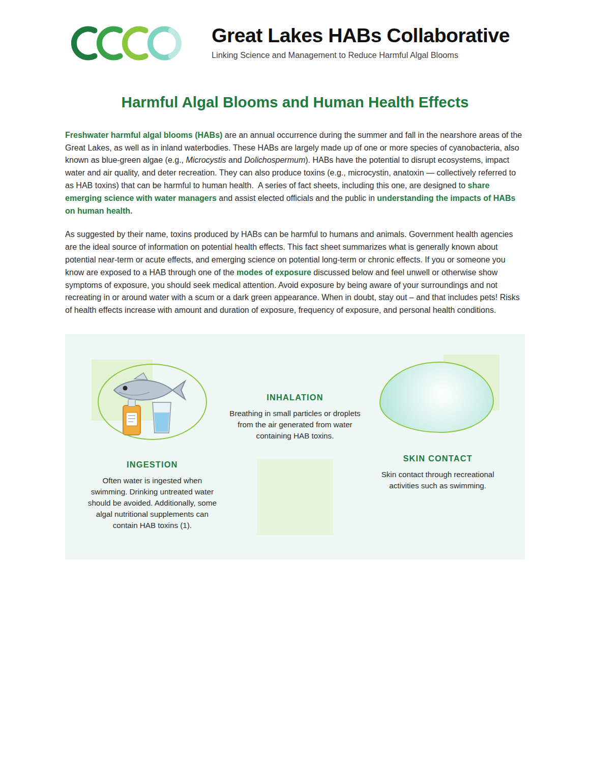Great Lakes HABs Collaborative
Linking Science and Management to Reduce Harmful Algal Blooms
Harmful Algal Blooms and Human Health Effects
Freshwater harmful algal blooms (HABs) are an annual occurrence during the summer and fall in the nearshore areas of the Great Lakes, as well as in inland waterbodies. These HABs are largely made up of one or more species of cyanobacteria, also known as blue-green algae (e.g., Microcystis and Dolichospermum). HABs have the potential to disrupt ecosystems, impact water and air quality, and deter recreation. They can also produce toxins (e.g., microcystin, anatoxin — collectively referred to as HAB toxins) that can be harmful to human health. A series of fact sheets, including this one, are designed to share emerging science with water managers and assist elected officials and the public in understanding the impacts of HABs on human health.
As suggested by their name, toxins produced by HABs can be harmful to humans and animals. Government health agencies are the ideal source of information on potential health effects. This fact sheet summarizes what is generally known about potential near-term or acute effects, and emerging science on potential long-term or chronic effects. If you or someone you know are exposed to a HAB through one of the modes of exposure discussed below and feel unwell or otherwise show symptoms of exposure, you should seek medical attention. Avoid exposure by being aware of your surroundings and not recreating in or around water with a scum or a dark green appearance. When in doubt, stay out – and that includes pets! Risks of health effects increase with amount and duration of exposure, frequency of exposure, and personal health conditions.
Ingestion
Often water is ingested when swimming. Drinking untreated water should be avoided. Additionally, some algal nutritional supplements can contain HAB toxins (1).
Inhalation
Breathing in small particles or droplets from the air generated from water containing HAB toxins.
Skin Contact
Skin contact through recreational activities such as swimming.